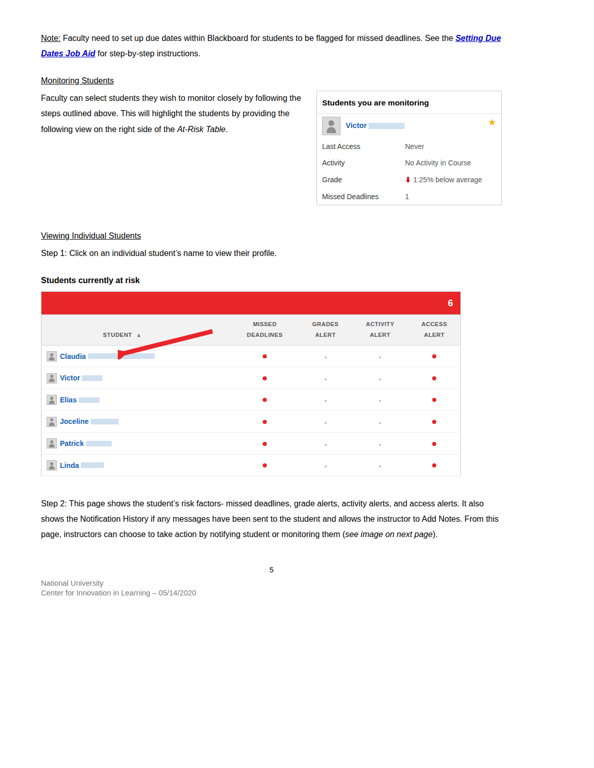Note: Faculty need to set up due dates within Blackboard for students to be flagged for missed deadlines. See the Setting Due Dates Job Aid for step-by-step instructions.
Monitoring Students
Students you are monitoring
Victor ★
| Last Access | Never |
| Activity | No Activity in Course |
| Grade | ⬇ 1.25% below average |
| Missed Deadlines | 1 |
Faculty can select students they wish to monitor closely by following the steps outlined above. This will highlight the students by providing the following view on the right side of the At-Risk Table.
Viewing Individual Students
Step 1: Click on an individual student’s name to view their profile.
Students currently at risk
6
| STUDENT ▲ | MISSED DEADLINES | GRADES ALERT | ACTIVITY ALERT | ACCESS ALERT |
| --- | --- | --- | --- | --- |
| Claudia | | | | |
| Victor | | | | |
| Elias | | | | |
| Joceline | | | | |
| Patrick | | | | |
| Linda | | | | |
Step 2: This page shows the student’s risk factors- missed deadlines, grade alerts, activity alerts, and access alerts. It also shows the Notification History if any messages have been sent to the student and allows the instructor to Add Notes. From this page, instructors can choose to take action by notifying student or monitoring them (see image on next page).
5
National University
Center for Innovation in Learning – 05/14/2020